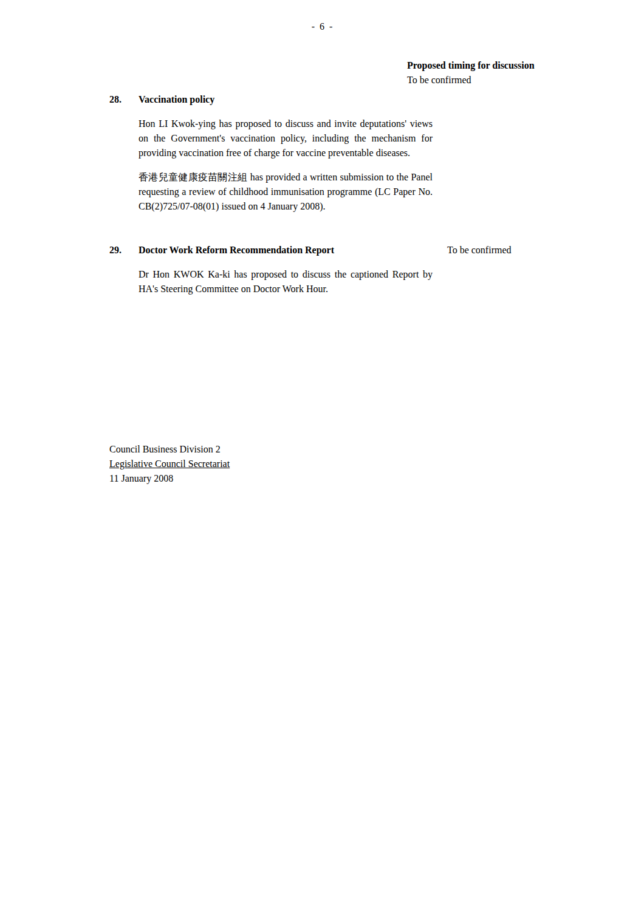- 6 -
Proposed timing for discussion
To be confirmed
28.
Vaccination policy
Hon LI Kwok-ying has proposed to discuss and invite deputations' views on the Government's vaccination policy, including the mechanism for providing vaccination free of charge for vaccine preventable diseases.
香港兒童健康疫苗關注組 has provided a written submission to the Panel requesting a review of childhood immunisation programme (LC Paper No. CB(2)725/07-08(01) issued on 4 January 2008).
29.
Doctor Work Reform Recommendation Report
Dr Hon KWOK Ka-ki has proposed to discuss the captioned Report by HA's Steering Committee on Doctor Work Hour.
To be confirmed
Council Business Division 2
Legislative Council Secretariat
11 January 2008